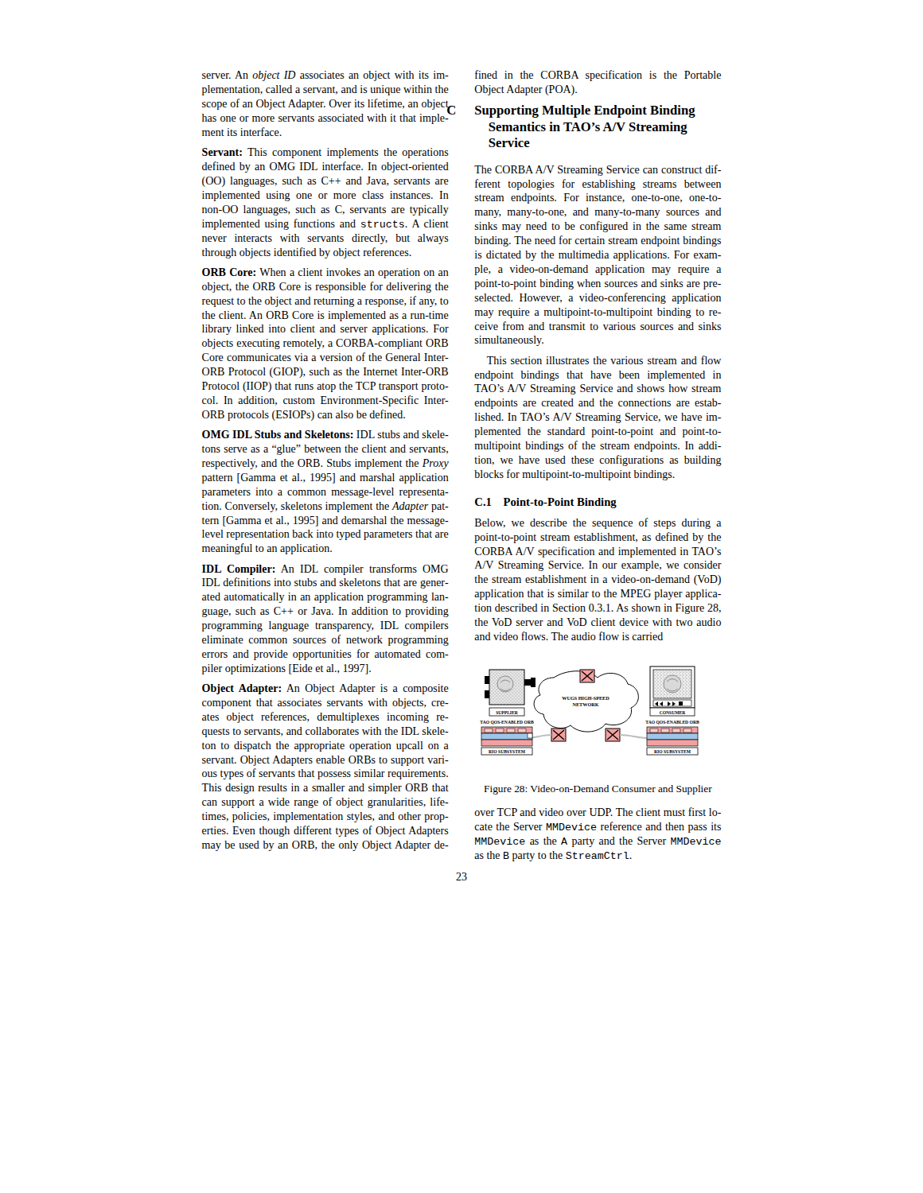server. An object ID associates an object with its implementation, called a servant, and is unique within the scope of an Object Adapter. Over its lifetime, an object has one or more servants associated with it that implement its interface.
Servant: This component implements the operations defined by an OMG IDL interface. In object-oriented (OO) languages, such as C++ and Java, servants are implemented using one or more class instances. In non-OO languages, such as C, servants are typically implemented using functions and structs. A client never interacts with servants directly, but always through objects identified by object references.
ORB Core: When a client invokes an operation on an object, the ORB Core is responsible for delivering the request to the object and returning a response, if any, to the client. An ORB Core is implemented as a run-time library linked into client and server applications. For objects executing remotely, a CORBA-compliant ORB Core communicates via a version of the General Inter-ORB Protocol (GIOP), such as the Internet Inter-ORB Protocol (IIOP) that runs atop the TCP transport protocol. In addition, custom Environment-Specific Inter-ORB protocols (ESIOPs) can also be defined.
OMG IDL Stubs and Skeletons: IDL stubs and skeletons serve as a “glue” between the client and servants, respectively, and the ORB. Stubs implement the Proxy pattern [Gamma et al., 1995] and marshal application parameters into a common message-level representation. Conversely, skeletons implement the Adapter pattern [Gamma et al., 1995] and demarshal the message-level representation back into typed parameters that are meaningful to an application.
IDL Compiler: An IDL compiler transforms OMG IDL definitions into stubs and skeletons that are generated automatically in an application programming language, such as C++ or Java. In addition to providing programming language transparency, IDL compilers eliminate common sources of network programming errors and provide opportunities for automated compiler optimizations [Eide et al., 1997].
Object Adapter: An Object Adapter is a composite component that associates servants with objects, creates object references, demultiplexes incoming requests to servants, and collaborates with the IDL skeleton to dispatch the appropriate operation upcall on a servant. Object Adapters enable ORBs to support various types of servants that possess similar requirements. This design results in a smaller and simpler ORB that can support a wide range of object granularities, lifetimes, policies, implementation styles, and other properties. Even though different types of Object Adapters may be used by an ORB, the only Object Adapter defined in the CORBA specification is the Portable Object Adapter (POA).
CSupporting Multiple Endpoint Binding Semantics in TAO’s A/V Streaming Service
The CORBA A/V Streaming Service can construct different topologies for establishing streams between stream endpoints. For instance, one-to-one, one-to-many, many-to-one, and many-to-many sources and sinks may need to be configured in the same stream binding. The need for certain stream endpoint bindings is dictated by the multimedia applications. For example, a video-on-demand application may require a point-to-point binding when sources and sinks are pre-selected. However, a video-conferencing application may require a multipoint-to-multipoint binding to receive from and transmit to various sources and sinks simultaneously.
This section illustrates the various stream and flow endpoint bindings that have been implemented in TAO’s A/V Streaming Service and shows how stream endpoints are created and the connections are established. In TAO’s A/V Streaming Service, we have implemented the standard point-to-point and point-to-multipoint bindings of the stream endpoints. In addition, we have used these configurations as building blocks for multipoint-to-multipoint bindings.
C.1 Point-to-Point Binding
Below, we describe the sequence of steps during a point-to-point stream establishment, as defined by the CORBA A/V specification and implemented in TAO’s A/V Streaming Service. In our example, we consider the stream establishment in a video-on-demand (VoD) application that is similar to the MPEG player application described in Section 0.3.1. As shown in Figure 28, the VoD server and VoD client device with two audio and video flows. The audio flow is carried
WUGS HIGH-SPEED NETWORK SUPPLIER TAO QOS-ENABLED ORB RIO SUBSYSTEM CONSUMER TAO QOS-ENABLED ORB RIO SUBSYSTEM
Figure 28: Video-on-Demand Consumer and Supplier
over TCP and video over UDP. The client must first locate the Server MMDevice reference and then pass its MMDevice as the A party and the Server MMDevice as the B party to the StreamCtrl.
23